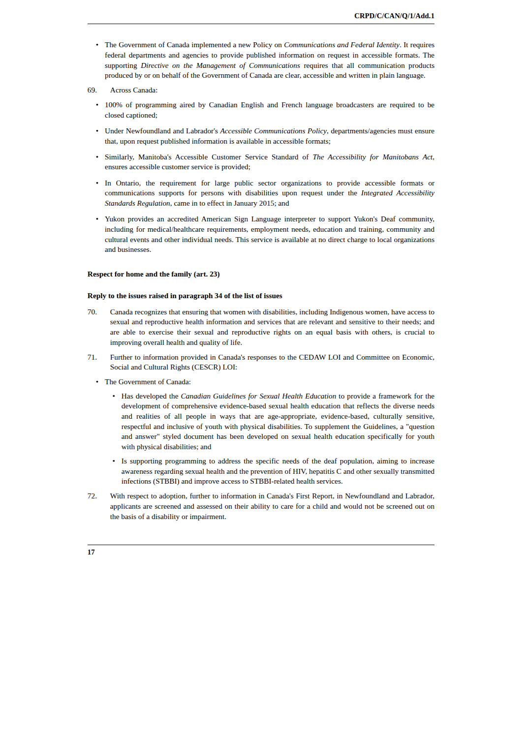CRPD/C/CAN/Q/1/Add.1
The Government of Canada implemented a new Policy on Communications and Federal Identity. It requires federal departments and agencies to provide published information on request in accessible formats. The supporting Directive on the Management of Communications requires that all communication products produced by or on behalf of the Government of Canada are clear, accessible and written in plain language.
69.
Across Canada:
100% of programming aired by Canadian English and French language broadcasters are required to be closed captioned;
Under Newfoundland and Labrador's Accessible Communications Policy, departments/agencies must ensure that, upon request published information is available in accessible formats;
Similarly, Manitoba's Accessible Customer Service Standard of The Accessibility for Manitobans Act, ensures accessible customer service is provided;
In Ontario, the requirement for large public sector organizations to provide accessible formats or communications supports for persons with disabilities upon request under the Integrated Accessibility Standards Regulation, came in to effect in January 2015; and
Yukon provides an accredited American Sign Language interpreter to support Yukon's Deaf community, including for medical/healthcare requirements, employment needs, education and training, community and cultural events and other individual needs. This service is available at no direct charge to local organizations and businesses.
Respect for home and the family (art. 23)
Reply to the issues raised in paragraph 34 of the list of issues
70.
Canada recognizes that ensuring that women with disabilities, including Indigenous women, have access to sexual and reproductive health information and services that are relevant and sensitive to their needs; and are able to exercise their sexual and reproductive rights on an equal basis with others, is crucial to improving overall health and quality of life.
71.
Further to information provided in Canada's responses to the CEDAW LOI and Committee on Economic, Social and Cultural Rights (CESCR) LOI:
The Government of Canada:
Has developed the Canadian Guidelines for Sexual Health Education to provide a framework for the development of comprehensive evidence-based sexual health education that reflects the diverse needs and realities of all people in ways that are age-appropriate, evidence-based, culturally sensitive, respectful and inclusive of youth with physical disabilities. To supplement the Guidelines, a "question and answer" styled document has been developed on sexual health education specifically for youth with physical disabilities; and
Is supporting programming to address the specific needs of the deaf population, aiming to increase awareness regarding sexual health and the prevention of HIV, hepatitis C and other sexually transmitted infections (STBBI) and improve access to STBBI-related health services.
72.
With respect to adoption, further to information in Canada's First Report, in Newfoundland and Labrador, applicants are screened and assessed on their ability to care for a child and would not be screened out on the basis of a disability or impairment.
17